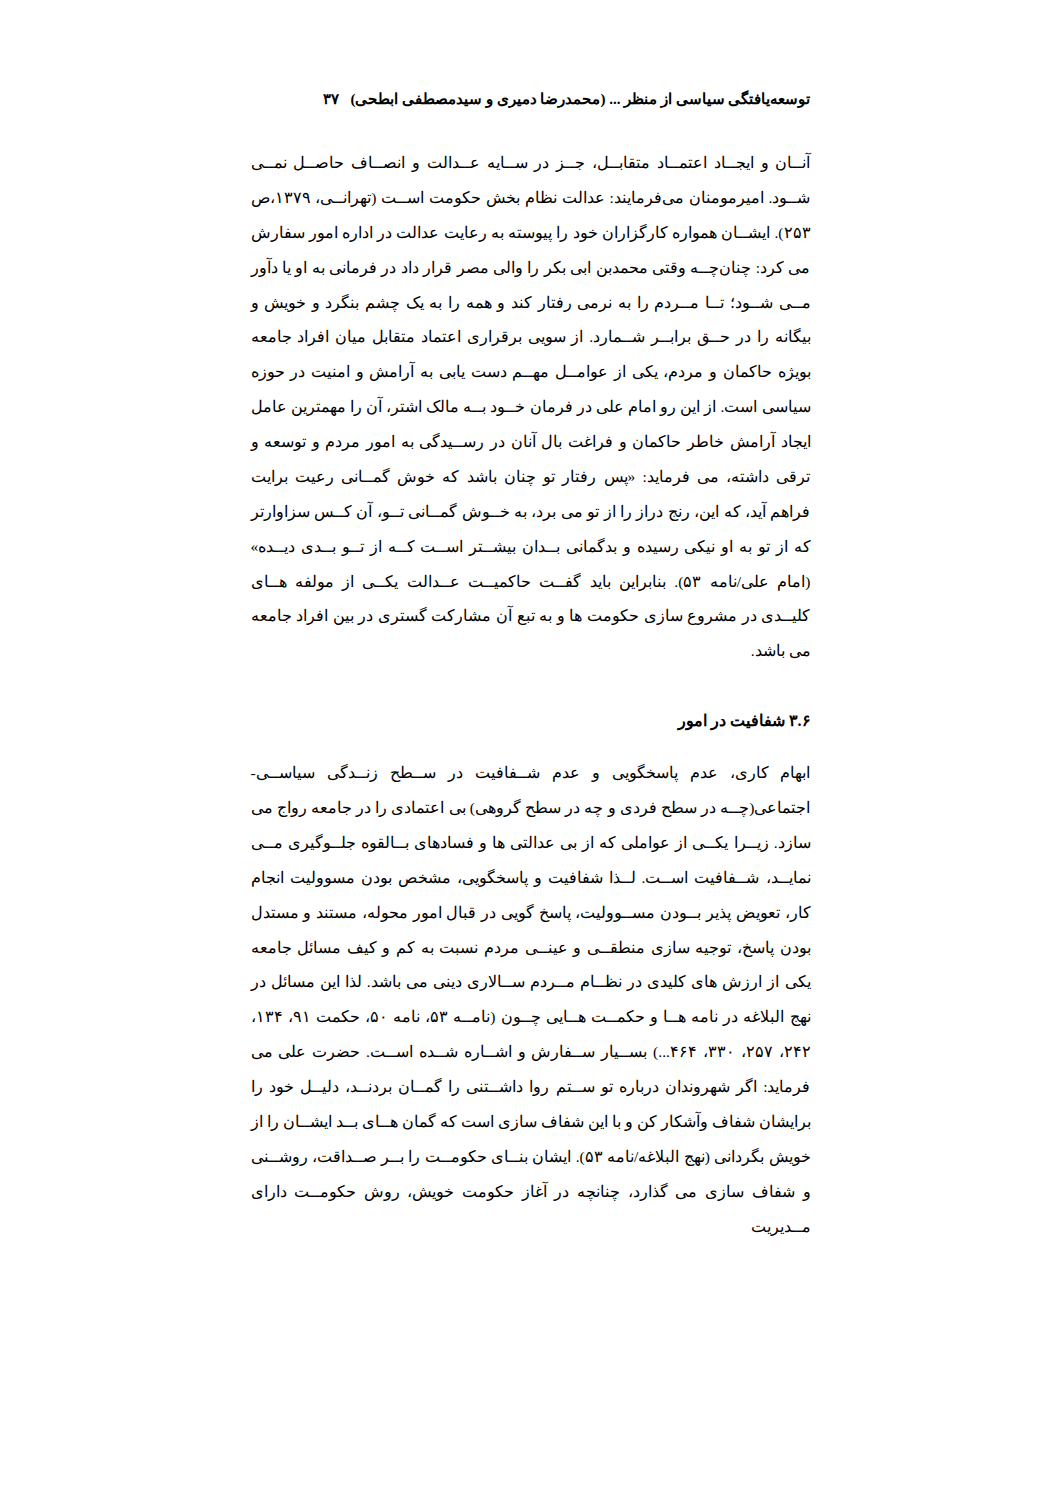توسعه‌یافتگی سیاسی از منظر ... (محمدرضا دمیری و سیدمصطفی ابطحی) ۳۷
آنــان و ایجــاد اعتمــاد متقابــل، جــز در ســایه عــدالت و انصــاف حاصــل نمــی شــود. امیرمومنان می‌فرمایند: عدالت نظام بخش حکومت اســت (تهرانــی، ۱۳۷۹،ص ۲۵۳). ایشــان همواره کارگزاران خود را پیوسته به رعایت عدالت در اداره امور سفارش می کرد: چنان‌چــه وقتی محمدبن ابی بکر را والی مصر قرار داد در فرمانی به او یا دآور مــی شــود؛ تــا مــردم را به نرمی رفتار کند و همه را به یک چشم بنگرد و خویش و بیگانه را در حــق برابــر شــمارد. از سویی برقراری اعتماد متقابل میان افراد جامعه بویژه حاکمان و مردم، یکی از عوامــل مهــم دست یابی به آرامش و امنیت در حوزه سیاسی است. از این رو امام علی در فرمان خــود بــه مالک اشتر، آن را مهمترین عامل ایجاد آرامش خاطر حاکمان و فراغت بال آنان در رســیدگی به امور مردم و توسعه و ترقی داشته، می فرماید: «پس رفتار تو چنان باشد که خوش گمــانی رعیت برایت فراهم آید، که این، رنج دراز را از تو می برد، به خــوش گمــانی تــو، آن کــس سزاوارتر که از تو به او نیکی رسیده و بدگمانی بــدان بیشــتر اســت کــه از تــو بــدی دیــده» (امام علی/نامه ۵۳). بنابراین باید گفــت حاکمیــت عــدالت یکــی از مولفه هــای کلیــدی در مشروع سازی حکومت ها و به تبع آن مشارکت گستری در بین افراد جامعه می باشد.
۳.۶ شفافیت در امور
ابهام کاری، عدم پاسخگویی و عدم شــفافیت در ســطح زنــدگی سیاســی- اجتماعی(چــه در سطح فردی و چه در سطح گروهی) بی اعتمادی را در جامعه رواج می سازد. زیــرا یکــی از عواملی که از بی عدالتی ها و فسادهای بــالقوه جلــوگیری مــی نمایــد، شــفافیت اســت. لــذا شفافیت و پاسخگویی، مشخص بودن مسوولیت انجام کار، تعویض پذیر بــودن مســوولیت، پاسخ گویی در قبال امور محوله، مستند و مستدل بودن پاسخ، توجیه سازی منطقــی و عینــی مردم نسبت به کم و کیف مسائل جامعه یکی از ارزش های کلیدی در نظــام مــردم ســالاری دینی می باشد. لذا این مسائل در نهج البلاغه در نامه هــا و حکمــت هــایی چــون (نامــه ۵۳، نامه ۵۰، حکمت ۹۱، ۱۳۴، ۲۴۲، ۲۵۷، ۳۳۰، ۴۶۴...) بســیار ســفارش و اشــاره شــده اســت. حضرت علی می فرماید: اگر شهروندان درباره تو ســتم روا داشــتنی را گمــان بردنــد، دلیــل خود را برایشان شفاف وآشکار کن و با این شفاف سازی است که گمان هــای بــد ایشــان را از خویش بگردانی (نهج البلاغه/نامه ۵۳). ایشان بنــای حکومــت را بــر صــداقت، روشــنی و شفاف سازی می گذارد، چنانچه در آغاز حکومت خویش، روش حکومــت دارای مــدیریت